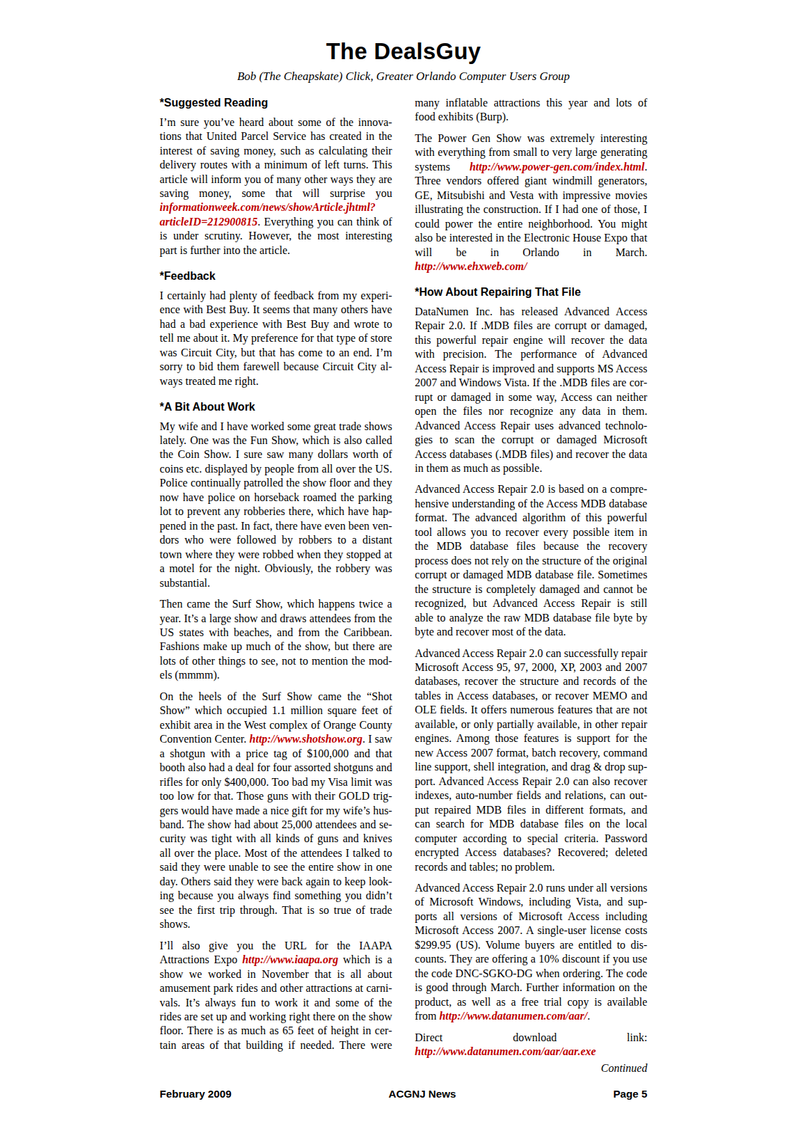The DealsGuy
Bob (The Cheapskate) Click, Greater Orlando Computer Users Group
*Suggested Reading
I’m sure you’ve heard about some of the innovations that United Parcel Service has created in the interest of saving money, such as calculating their delivery routes with a minimum of left turns. This article will inform you of many other ways they are saving money, some that will surprise you informationweek.com/news/showArticle.jhtml?articleID=212900815. Everything you can think of is under scrutiny. However, the most interesting part is further into the article.
*Feedback
I certainly had plenty of feedback from my experience with Best Buy. It seems that many others have had a bad experience with Best Buy and wrote to tell me about it. My preference for that type of store was Circuit City, but that has come to an end. I’m sorry to bid them farewell because Circuit City always treated me right.
*A Bit About Work
My wife and I have worked some great trade shows lately. One was the Fun Show, which is also called the Coin Show. I sure saw many dollars worth of coins etc. displayed by people from all over the US. Police continually patrolled the show floor and they now have police on horseback roamed the parking lot to prevent any robberies there, which have happened in the past. In fact, there have even been vendors who were followed by robbers to a distant town where they were robbed when they stopped at a motel for the night. Obviously, the robbery was substantial.
Then came the Surf Show, which happens twice a year. It’s a large show and draws attendees from the US states with beaches, and from the Caribbean. Fashions make up much of the show, but there are lots of other things to see, not to mention the models (mmmm).
On the heels of the Surf Show came the “Shot Show” which occupied 1.1 million square feet of exhibit area in the West complex of Orange County Convention Center. http://www.shotshow.org. I saw a shotgun with a price tag of $100,000 and that booth also had a deal for four assorted shotguns and rifles for only $400,000. Too bad my Visa limit was too low for that. Those guns with their GOLD triggers would have made a nice gift for my wife’s husband. The show had about 25,000 attendees and security was tight with all kinds of guns and knives all over the place. Most of the attendees I talked to said they were unable to see the entire show in one day. Others said they were back again to keep looking because you always find something you didn’t see the first trip through. That is so true of trade shows.
I’ll also give you the URL for the IAAPA Attractions Expo http://www.iaapa.org which is a show we worked in November that is all about amusement park rides and other attractions at carnivals. It’s always fun to work it and some of the rides are set up and working right there on the show floor. There is as much as 65 feet of height in certain areas of that building if needed. There were many inflatable attractions this year and lots of food exhibits (Burp).
The Power Gen Show was extremely interesting with everything from small to very large generating systems http://www.power-gen.com/index.html. Three vendors offered giant windmill generators, GE, Mitsubishi and Vesta with impressive movies illustrating the construction. If I had one of those, I could power the entire neighborhood. You might also be interested in the Electronic House Expo that will be in Orlando in March. http://www.ehxweb.com/
*How About Repairing That File
DataNumen Inc. has released Advanced Access Repair 2.0. If .MDB files are corrupt or damaged, this powerful repair engine will recover the data with precision. The performance of Advanced Access Repair is improved and supports MS Access 2007 and Windows Vista. If the .MDB files are corrupt or damaged in some way, Access can neither open the files nor recognize any data in them. Advanced Access Repair uses advanced technologies to scan the corrupt or damaged Microsoft Access databases (.MDB files) and recover the data in them as much as possible.
Advanced Access Repair 2.0 is based on a comprehensive understanding of the Access MDB database format. The advanced algorithm of this powerful tool allows you to recover every possible item in the MDB database files because the recovery process does not rely on the structure of the original corrupt or damaged MDB database file. Sometimes the structure is completely damaged and cannot be recognized, but Advanced Access Repair is still able to analyze the raw MDB database file byte by byte and recover most of the data.
Advanced Access Repair 2.0 can successfully repair Microsoft Access 95, 97, 2000, XP, 2003 and 2007 databases, recover the structure and records of the tables in Access databases, or recover MEMO and OLE fields. It offers numerous features that are not available, or only partially available, in other repair engines. Among those features is support for the new Access 2007 format, batch recovery, command line support, shell integration, and drag & drop support. Advanced Access Repair 2.0 can also recover indexes, auto-number fields and relations, can output repaired MDB files in different formats, and can search for MDB database files on the local computer according to special criteria. Password encrypted Access databases? Recovered; deleted records and tables; no problem.
Advanced Access Repair 2.0 runs under all versions of Microsoft Windows, including Vista, and supports all versions of Microsoft Access including Microsoft Access 2007. A single-user license costs $299.95 (US). Volume buyers are entitled to discounts. They are offering a 10% discount if you use the code DNC-SGKO-DG when ordering. The code is good through March. Further information on the product, as well as a free trial copy is available from http://www.datanumen.com/aar/.
Direct download link: http://www.datanumen.com/aar/aar.exe
Continued
February 2009
ACGNJ News
Page 5